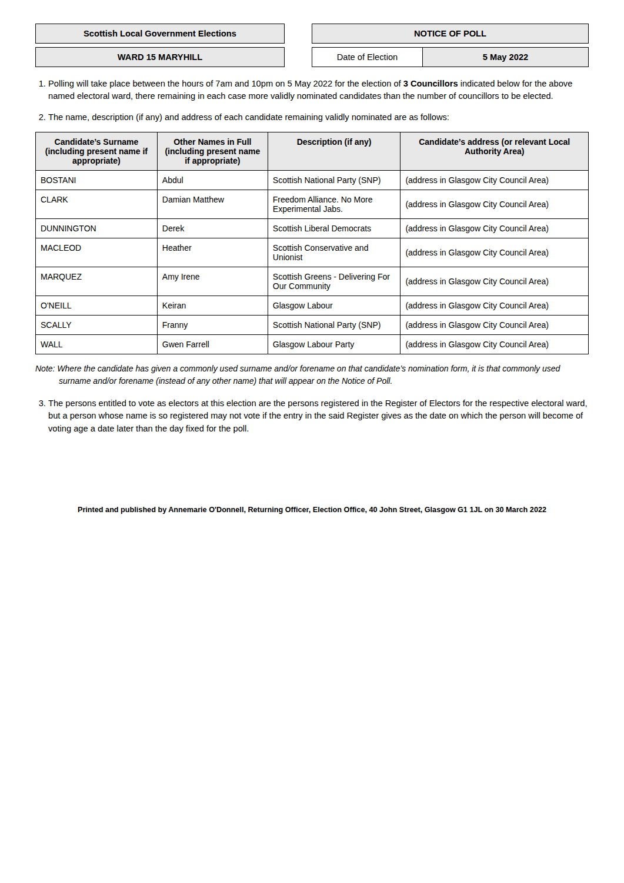| Scottish Local Government Elections | | NOTICE OF POLL |
| WARD 15 MARYHILL | | Date of Election | 5 May 2022 |
Polling will take place between the hours of 7am and 10pm on 5 May 2022 for the election of 3 Councillors indicated below for the above named electoral ward, there remaining in each case more validly nominated candidates than the number of councillors to be elected.
The name, description (if any) and address of each candidate remaining validly nominated are as follows:
| Candidate’s Surname (including present name if appropriate) | Other Names in Full (including present name if appropriate) | Description (if any) | Candidate’s address (or relevant Local Authority Area) |
| --- | --- | --- | --- |
| BOSTANI | Abdul | Scottish National Party (SNP) | (address in Glasgow City Council Area) |
| CLARK | Damian Matthew | Freedom Alliance. No More Experimental Jabs. | (address in Glasgow City Council Area) |
| DUNNINGTON | Derek | Scottish Liberal Democrats | (address in Glasgow City Council Area) |
| MACLEOD | Heather | Scottish Conservative and Unionist | (address in Glasgow City Council Area) |
| MARQUEZ | Amy Irene | Scottish Greens - Delivering For Our Community | (address in Glasgow City Council Area) |
| O'NEILL | Keiran | Glasgow Labour | (address in Glasgow City Council Area) |
| SCALLY | Franny | Scottish National Party (SNP) | (address in Glasgow City Council Area) |
| WALL | Gwen Farrell | Glasgow Labour Party | (address in Glasgow City Council Area) |
Note: Where the candidate has given a commonly used surname and/or forename on that candidate’s nomination form, it is that commonly used surname and/or forename (instead of any other name) that will appear on the Notice of Poll.
The persons entitled to vote as electors at this election are the persons registered in the Register of Electors for the respective electoral ward, but a person whose name is so registered may not vote if the entry in the said Register gives as the date on which the person will become of voting age a date later than the day fixed for the poll.
Printed and published by Annemarie O'Donnell, Returning Officer, Election Office, 40 John Street, Glasgow G1 1JL on 30 March 2022